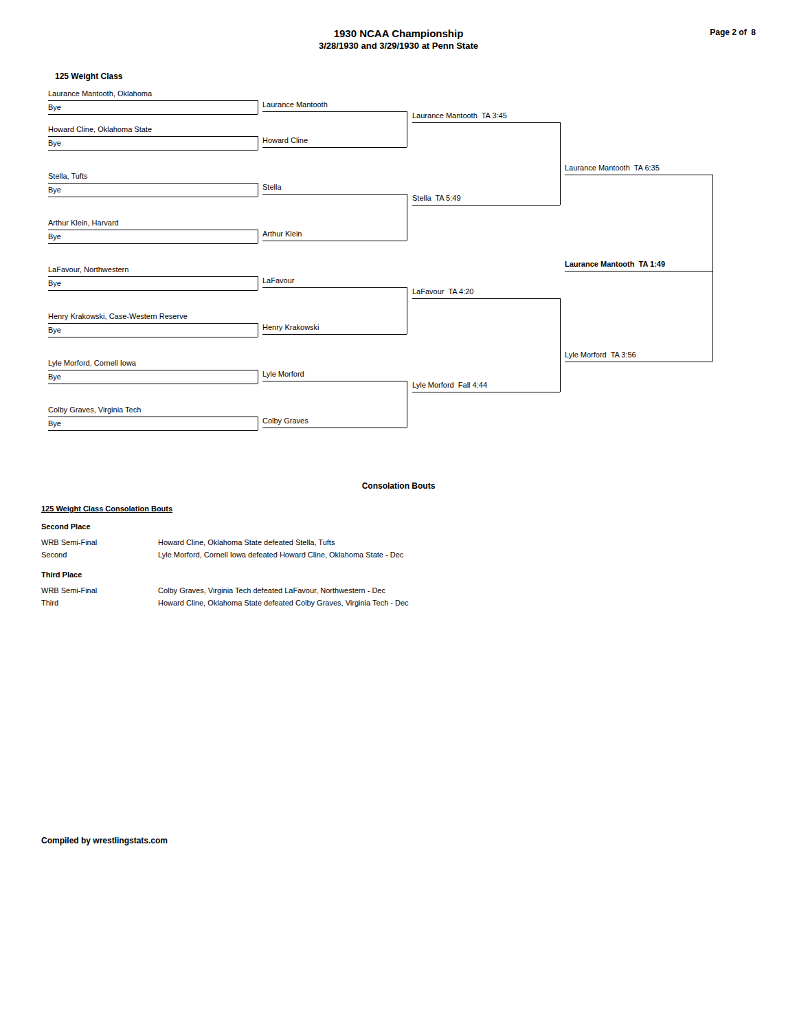Page 2 of 8
1930 NCAA Championship
3/28/1930 and 3/29/1930 at Penn State
125 Weight Class
Laurance Mantooth, Oklahoma
Bye
Howard Cline, Oklahoma State
Bye
Stella, Tufts
Bye
Arthur Klein, Harvard
Bye
LaFavour, Northwestern
Bye
Henry Krakowski, Case-Western Reserve
Bye
Lyle Morford, Cornell Iowa
Bye
Colby Graves, Virginia Tech
Bye
Laurance Mantooth
Howard Cline
Stella
Arthur Klein
LaFavour
Henry Krakowski
Lyle Morford
Colby Graves
Laurance Mantooth TA 3:45
Stella TA 5:49
LaFavour TA 4:20
Lyle Morford Fall 4:44
Laurance Mantooth TA 6:35
Lyle Morford TA 3:56
Laurance Mantooth TA 1:49
Consolation Bouts
125 Weight Class Consolation Bouts
Second Place
| WRB Semi-Final | Howard Cline, Oklahoma State defeated Stella, Tufts |
| Second | Lyle Morford, Cornell Iowa defeated Howard Cline, Oklahoma State - Dec |
Third Place
| WRB Semi-Final | Colby Graves, Virginia Tech defeated LaFavour, Northwestern - Dec |
| Third | Howard Cline, Oklahoma State defeated Colby Graves, Virginia Tech - Dec |
Compiled by wrestlingstats.com